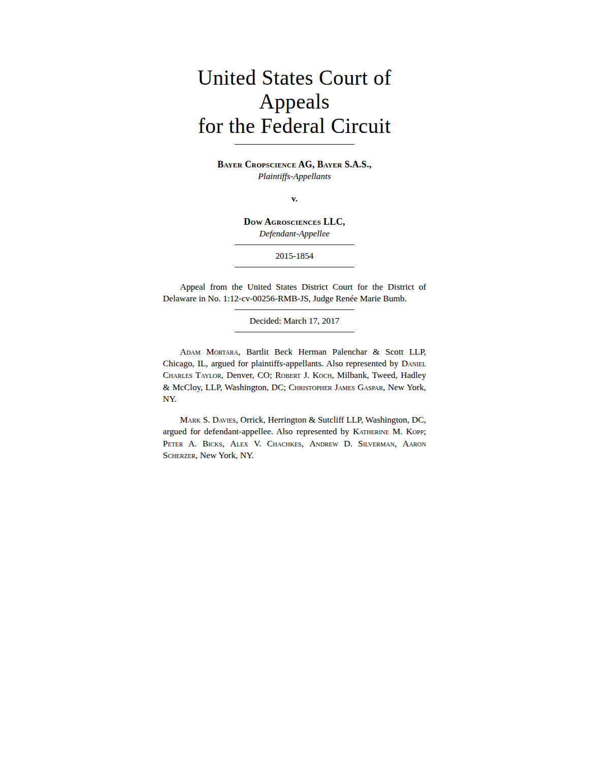United States Court of Appeals
for the Federal Circuit
Bayer Cropscience AG, Bayer S.A.S.,
Plaintiffs-Appellants
v.
Dow Agrosciences LLC,
Defendant-Appellee
2015-1854
Appeal from the United States District Court for the District of Delaware in No. 1:12-cv-00256-RMB-JS, Judge Renée Marie Bumb.
Decided: March 17, 2017
Adam Mortara, Bartlit Beck Herman Palenchar & Scott LLP, Chicago, IL, argued for plaintiffs-appellants. Also represented by Daniel Charles Taylor, Denver, CO; Robert J. Koch, Milbank, Tweed, Hadley & McCloy, LLP, Washington, DC; Christopher James Gaspar, New York, NY.
Mark S. Davies, Orrick, Herrington & Sutcliff LLP, Washington, DC, argued for defendant-appellee. Also represented by Katherine M. Kopp; Peter A. Bicks, Alex V. Chachkes, Andrew D. Silverman, Aaron Scherzer, New York, NY.